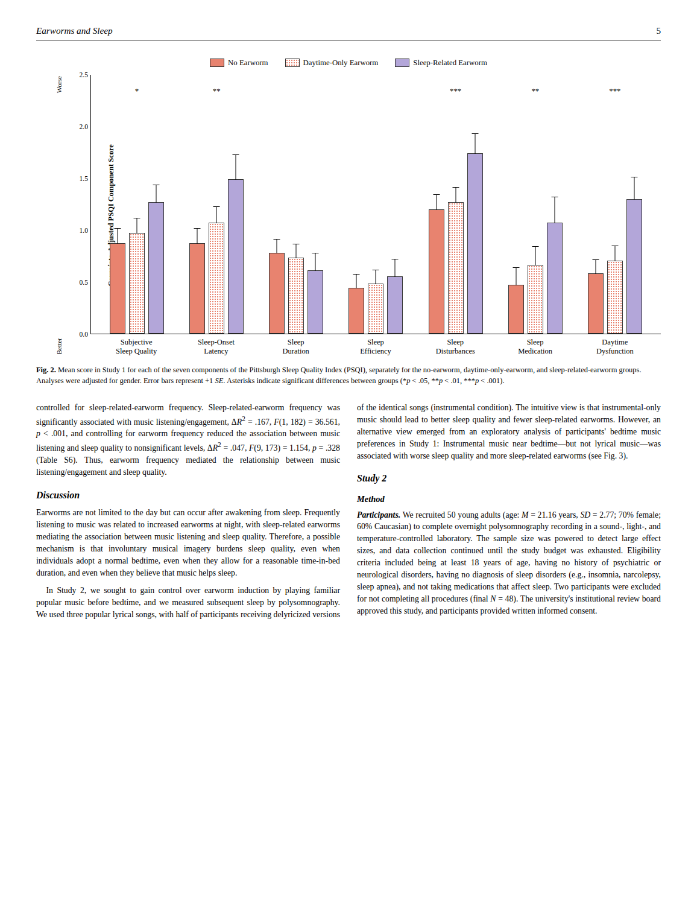Earworms and Sleep 5
No Earworm Daytime-Only Earworm Sleep-Related Earworm
Covariate-Adjusted PSQI Component Score
Worse
Better
2.5 2.0 1.5 1.0 0.5 0.0
*
**
***
**
***
Subjective
Sleep Quality
Sleep-Onset
Latency
Sleep
Duration
Sleep
Efficiency
Sleep
Disturbances
Sleep
Medication
Daytime
Dysfunction
Fig. 2. Mean score in Study 1 for each of the seven components of the Pittsburgh Sleep Quality Index (PSQI), separately for the no-earworm, daytime-only-earworm, and sleep-related-earworm groups. Analyses were adjusted for gender. Error bars represent +1 SE. Asterisks indicate significant differences between groups (*p < .05, **p < .01, ***p < .001).
controlled for sleep-related-earworm frequency. Sleep-related-earworm frequency was significantly associated with music listening/engagement, ΔR2 = .167, F(1, 182) = 36.561, p < .001, and controlling for earworm frequency reduced the association between music listening and sleep quality to nonsignificant levels, ΔR2 = .047, F(9, 173) = 1.154, p = .328 (Table S6). Thus, earworm frequency mediated the relationship between music listening/engagement and sleep quality.
Discussion
Earworms are not limited to the day but can occur after awakening from sleep. Frequently listening to music was related to increased earworms at night, with sleep-related earworms mediating the association between music listening and sleep quality. Therefore, a possible mechanism is that involuntary musical imagery burdens sleep quality, even when individuals adopt a normal bedtime, even when they allow for a reasonable time-in-bed duration, and even when they believe that music helps sleep.
In Study 2, we sought to gain control over earworm induction by playing familiar popular music before bedtime, and we measured subsequent sleep by polysomnography. We used three popular lyrical songs, with half of participants receiving delyricized versions of the identical songs (instrumental condition). The intuitive view is that instrumental-only music should lead to better sleep quality and fewer sleep-related earworms. However, an alternative view emerged from an exploratory analysis of participants' bedtime music preferences in Study 1: Instrumental music near bedtime—but not lyrical music—was associated with worse sleep quality and more sleep-related earworms (see Fig. 3).
Study 2
Method
Participants. We recruited 50 young adults (age: M = 21.16 years, SD = 2.77; 70% female; 60% Caucasian) to complete overnight polysomnography recording in a sound-, light-, and temperature-controlled laboratory. The sample size was powered to detect large effect sizes, and data collection continued until the study budget was exhausted. Eligibility criteria included being at least 18 years of age, having no history of psychiatric or neurological disorders, having no diagnosis of sleep disorders (e.g., insomnia, narcolepsy, sleep apnea), and not taking medications that affect sleep. Two participants were excluded for not completing all procedures (final N = 48). The university's institutional review board approved this study, and participants provided written informed consent.